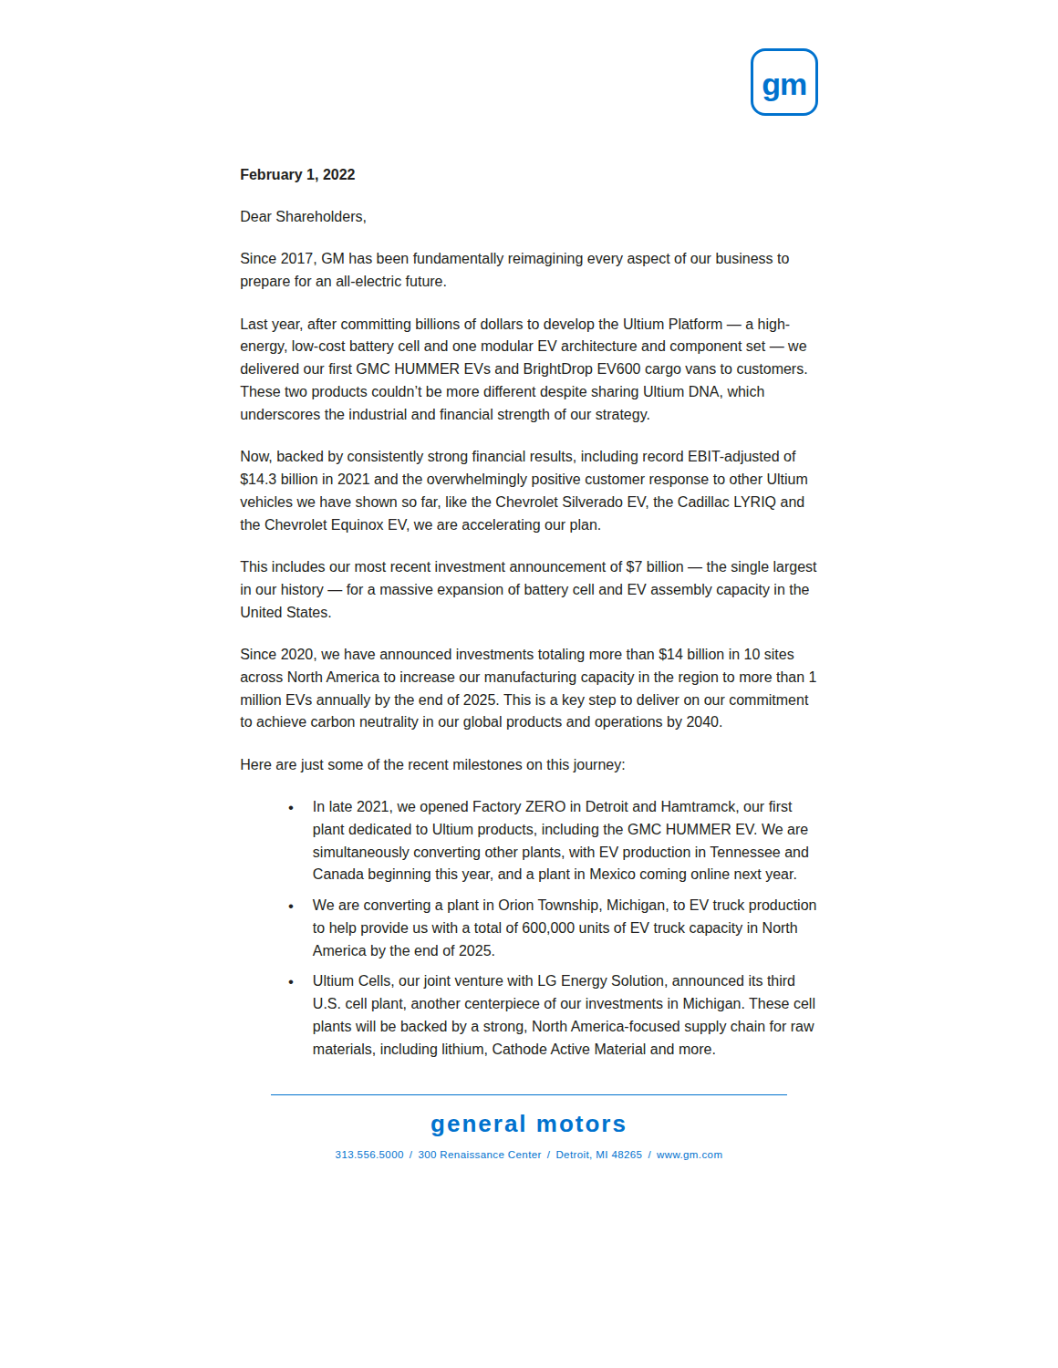gm
February 1, 2022
Dear Shareholders,
Since 2017, GM has been fundamentally reimagining every aspect of our business to prepare for an all-electric future.
Last year, after committing billions of dollars to develop the Ultium Platform — a high-energy, low-cost battery cell and one modular EV architecture and component set — we delivered our first GMC HUMMER EVs and BrightDrop EV600 cargo vans to customers. These two products couldn’t be more different despite sharing Ultium DNA, which underscores the industrial and financial strength of our strategy.
Now, backed by consistently strong financial results, including record EBIT-adjusted of $14.3 billion in 2021 and the overwhelmingly positive customer response to other Ultium vehicles we have shown so far, like the Chevrolet Silverado EV, the Cadillac LYRIQ and the Chevrolet Equinox EV, we are accelerating our plan.
This includes our most recent investment announcement of $7 billion — the single largest in our history — for a massive expansion of battery cell and EV assembly capacity in the United States.
Since 2020, we have announced investments totaling more than $14 billion in 10 sites across North America to increase our manufacturing capacity in the region to more than 1 million EVs annually by the end of 2025. This is a key step to deliver on our commitment to achieve carbon neutrality in our global products and operations by 2040.
Here are just some of the recent milestones on this journey:
In late 2021, we opened Factory ZERO in Detroit and Hamtramck, our first plant dedicated to Ultium products, including the GMC HUMMER EV. We are simultaneously converting other plants, with EV production in Tennessee and Canada beginning this year, and a plant in Mexico coming online next year.
We are converting a plant in Orion Township, Michigan, to EV truck production to help provide us with a total of 600,000 units of EV truck capacity in North America by the end of 2025.
Ultium Cells, our joint venture with LG Energy Solution, announced its third U.S. cell plant, another centerpiece of our investments in Michigan. These cell plants will be backed by a strong, North America-focused supply chain for raw materials, including lithium, Cathode Active Material and more.
general motors
313.556.5000/300 Renaissance Center/Detroit, MI 48265/www.gm.com